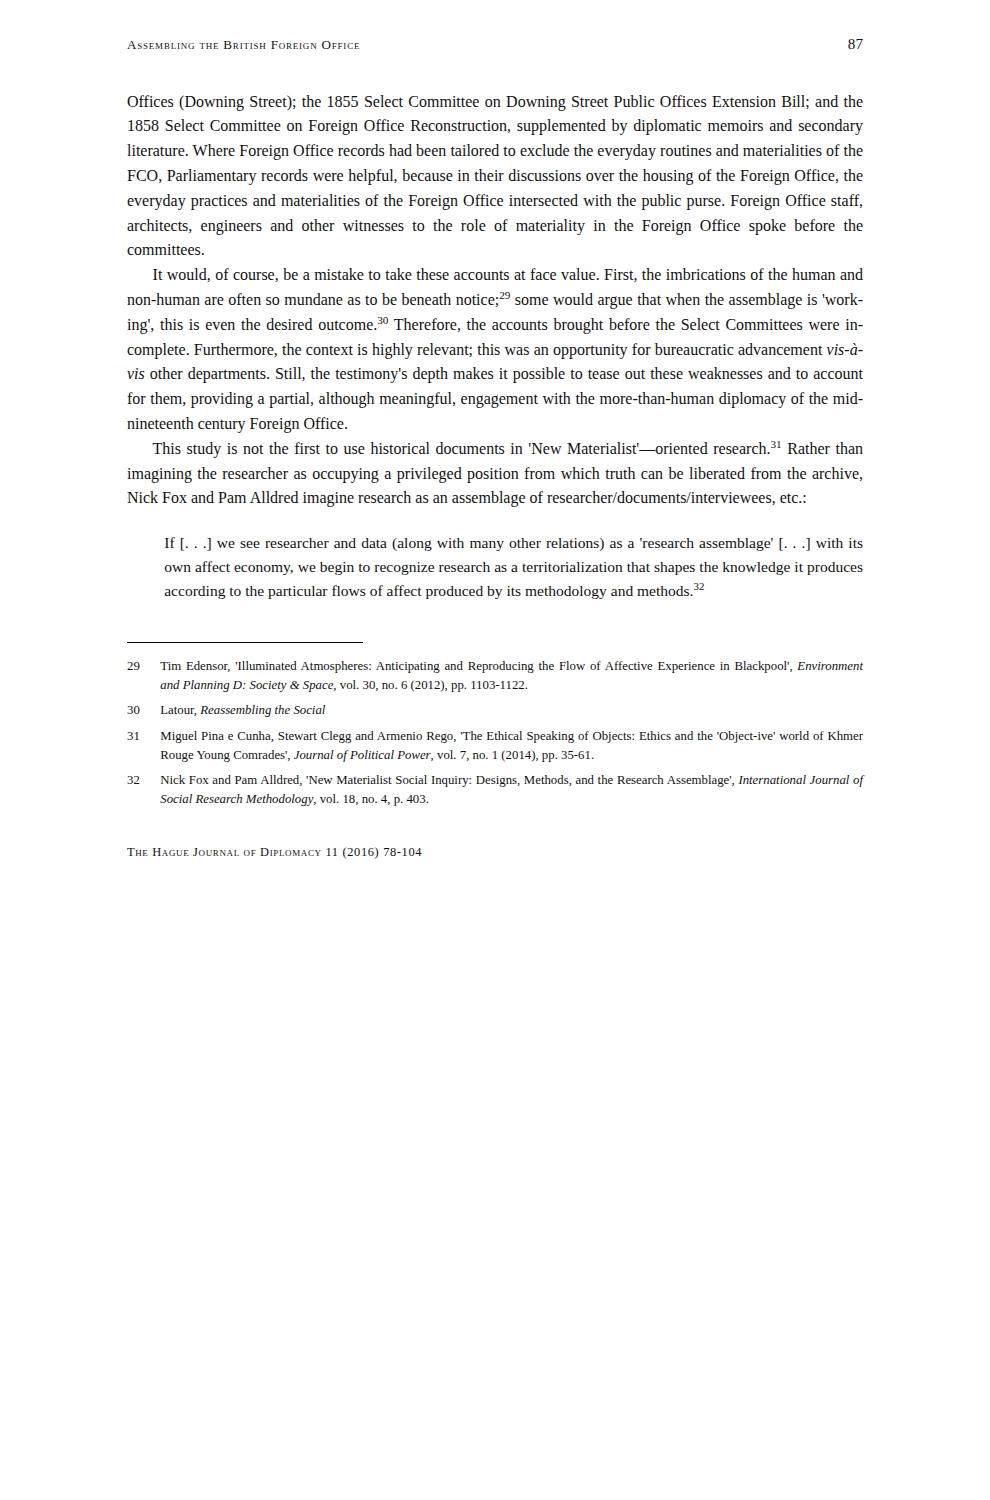Assembling the British Foreign Office 87
Offices (Downing Street); the 1855 Select Committee on Downing Street Public Offices Extension Bill; and the 1858 Select Committee on Foreign Office Reconstruction, supplemented by diplomatic memoirs and secondary literature. Where Foreign Office records had been tailored to exclude the everyday routines and materialities of the FCO, Parliamentary records were helpful, because in their discussions over the housing of the Foreign Office, the everyday practices and materialities of the Foreign Office intersected with the public purse. Foreign Office staff, architects, engineers and other witnesses to the role of materiality in the Foreign Office spoke before the committees.
It would, of course, be a mistake to take these accounts at face value. First, the imbrications of the human and non-human are often so mundane as to be beneath notice;29 some would argue that when the assemblage is 'working', this is even the desired outcome.30 Therefore, the accounts brought before the Select Committees were incomplete. Furthermore, the context is highly relevant; this was an opportunity for bureaucratic advancement vis-à-vis other departments. Still, the testimony's depth makes it possible to tease out these weaknesses and to account for them, providing a partial, although meaningful, engagement with the more-than-human diplomacy of the mid-nineteenth century Foreign Office.
This study is not the first to use historical documents in 'New Materialist'—oriented research.31 Rather than imagining the researcher as occupying a privileged position from which truth can be liberated from the archive, Nick Fox and Pam Alldred imagine research as an assemblage of researcher/documents/interviewees, etc.:
If [. . .] we see researcher and data (along with many other relations) as a 'research assemblage' [. . .] with its own affect economy, we begin to recognize research as a territorialization that shapes the knowledge it produces according to the particular flows of affect produced by its methodology and methods.32
Tim Edensor, 'Illuminated Atmospheres: Anticipating and Reproducing the Flow of Affective Experience in Blackpool', Environment and Planning D: Society & Space, vol. 30, no. 6 (2012), pp. 1103-1122.
Latour, Reassembling the Social
Miguel Pina e Cunha, Stewart Clegg and Armenio Rego, 'The Ethical Speaking of Objects: Ethics and the 'Object-ive' world of Khmer Rouge Young Comrades', Journal of Political Power, vol. 7, no. 1 (2014), pp. 35-61.
Nick Fox and Pam Alldred, 'New Materialist Social Inquiry: Designs, Methods, and the Research Assemblage', International Journal of Social Research Methodology, vol. 18, no. 4, p. 403.
The Hague Journal of Diplomacy 11 (2016) 78-104